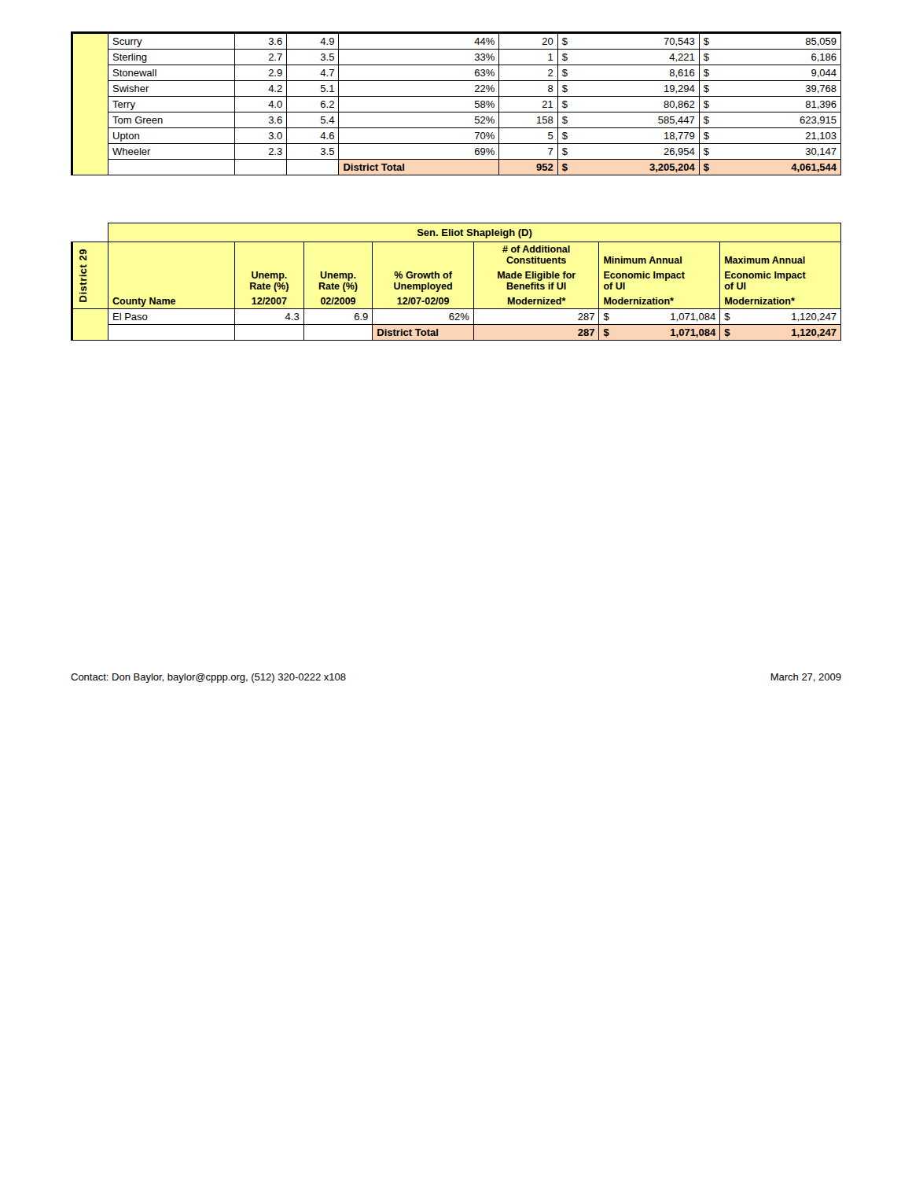| | Scurry | 3.6 | 4.9 | 44% | 20 | $ | 70,543 | $ | 85,059 |
| Sterling | 2.7 | 3.5 | 33% | 1 | $ | 4,221 | $ | 6,186 |
| Stonewall | 2.9 | 4.7 | 63% | 2 | $ | 8,616 | $ | 9,044 |
| Swisher | 4.2 | 5.1 | 22% | 8 | $ | 19,294 | $ | 39,768 |
| Terry | 4.0 | 6.2 | 58% | 21 | $ | 80,862 | $ | 81,396 |
| Tom Green | 3.6 | 5.4 | 52% | 158 | $ | 585,447 | $ | 623,915 |
| Upton | 3.0 | 4.6 | 70% | 5 | $ | 18,779 | $ | 21,103 |
| Wheeler | 2.3 | 3.5 | 69% | 7 | $ | 26,954 | $ | 30,147 |
| | | | District Total | 952 | $ | 3,205,204 | $ | 4,061,544 |
| | Sen. Eliot Shapleigh (D) |
| District 29 | | | | | # of Additional Constituents | Minimum Annual | Maximum Annual |
| | Unemp. Rate (%) | Unemp. Rate (%) | % Growth of Unemployed | Made Eligible for Benefits if UI | Economic Impact of UI | Economic Impact of UI |
| County Name | 12/2007 | 02/2009 | 12/07-02/09 | Modernized* | Modernization* | Modernization* |
| | El Paso | 4.3 | 6.9 | 62% | 287 | $ | 1,071,084 | $ | 1,120,247 |
| | | | District Total | 287 | $ | 1,071,084 | $ | 1,120,247 |
Contact: Don Baylor, baylor@cppp.org, (512) 320-0222 x108
March 27, 2009